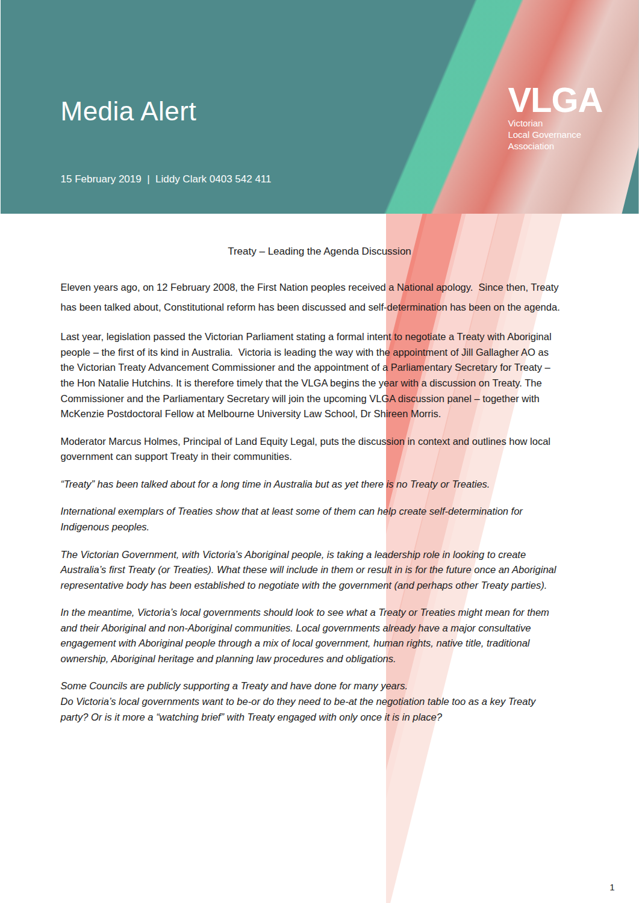Media Alert
15 February 2019 | Liddy Clark 0403 542 411
VLGA Victorian
Local Governance
Association
Treaty – Leading the Agenda Discussion
Eleven years ago, on 12 February 2008, the First Nation peoples received a National apology. Since then, Treaty has been talked about, Constitutional reform has been discussed and self-determination has been on the agenda.
Last year, legislation passed the Victorian Parliament stating a formal intent to negotiate a Treaty with Aboriginal people – the first of its kind in Australia. Victoria is leading the way with the appointment of Jill Gallagher AO as the Victorian Treaty Advancement Commissioner and the appointment of a Parliamentary Secretary for Treaty – the Hon Natalie Hutchins. It is therefore timely that the VLGA begins the year with a discussion on Treaty. The Commissioner and the Parliamentary Secretary will join the upcoming VLGA discussion panel – together with McKenzie Postdoctoral Fellow at Melbourne University Law School, Dr Shireen Morris.
Moderator Marcus Holmes, Principal of Land Equity Legal, puts the discussion in context and outlines how local government can support Treaty in their communities.
“Treaty” has been talked about for a long time in Australia but as yet there is no Treaty or Treaties.
International exemplars of Treaties show that at least some of them can help create self-determination for Indigenous peoples.
The Victorian Government, with Victoria’s Aboriginal people, is taking a leadership role in looking to create Australia’s first Treaty (or Treaties). What these will include in them or result in is for the future once an Aboriginal representative body has been established to negotiate with the government (and perhaps other Treaty parties).
In the meantime, Victoria’s local governments should look to see what a Treaty or Treaties might mean for them and their Aboriginal and non-Aboriginal communities. Local governments already have a major consultative engagement with Aboriginal people through a mix of local government, human rights, native title, traditional ownership, Aboriginal heritage and planning law procedures and obligations.
Some Councils are publicly supporting a Treaty and have done for many years.
Do Victoria’s local governments want to be-or do they need to be-at the negotiation table too as a key Treaty party? Or is it more a “watching brief” with Treaty engaged with only once it is in place?
1